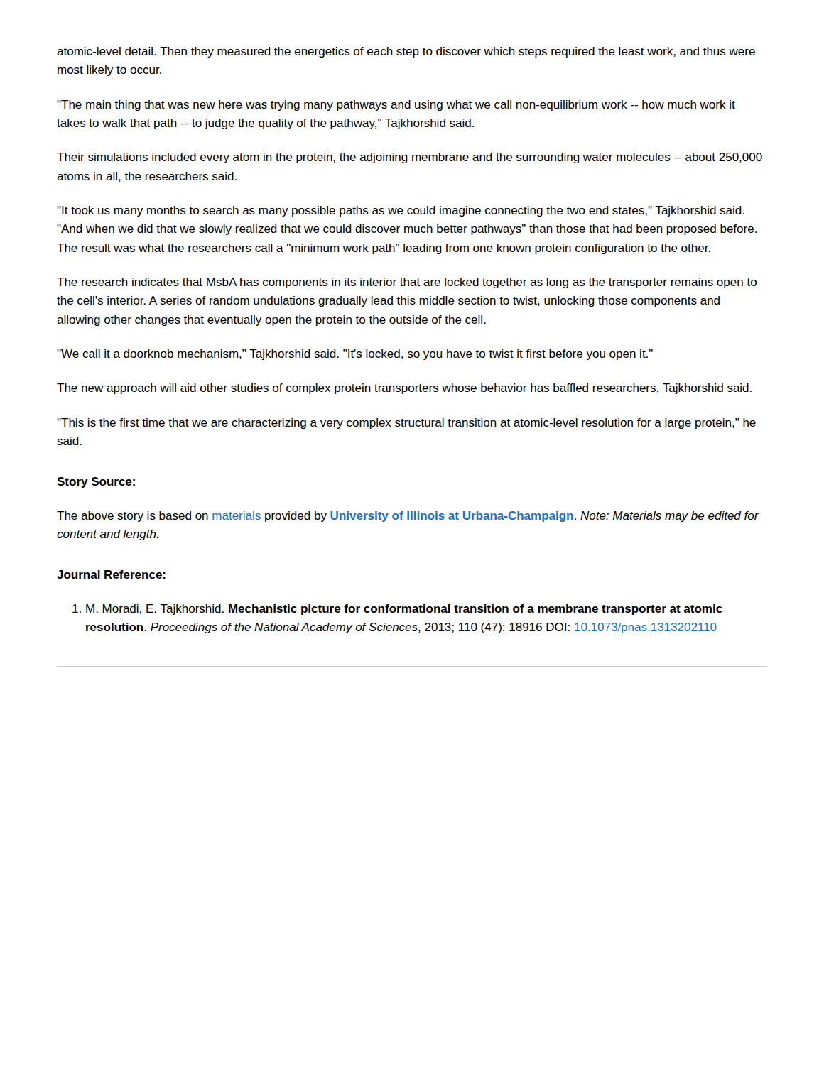atomic-level detail. Then they measured the energetics of each step to discover which steps required the least work, and thus were most likely to occur.
"The main thing that was new here was trying many pathways and using what we call non-equilibrium work -- how much work it takes to walk that path -- to judge the quality of the pathway," Tajkhorshid said.
Their simulations included every atom in the protein, the adjoining membrane and the surrounding water molecules -- about 250,000 atoms in all, the researchers said.
"It took us many months to search as many possible paths as we could imagine connecting the two end states," Tajkhorshid said. "And when we did that we slowly realized that we could discover much better pathways" than those that had been proposed before. The result was what the researchers call a "minimum work path" leading from one known protein configuration to the other.
The research indicates that MsbA has components in its interior that are locked together as long as the transporter remains open to the cell's interior. A series of random undulations gradually lead this middle section to twist, unlocking those components and allowing other changes that eventually open the protein to the outside of the cell.
"We call it a doorknob mechanism," Tajkhorshid said. "It's locked, so you have to twist it first before you open it."
The new approach will aid other studies of complex protein transporters whose behavior has baffled researchers, Tajkhorshid said.
"This is the first time that we are characterizing a very complex structural transition at atomic-level resolution for a large protein," he said.
Story Source:
The above story is based on materials provided by University of Illinois at Urbana-Champaign. Note: Materials may be edited for content and length.
Journal Reference:
M. Moradi, E. Tajkhorshid. Mechanistic picture for conformational transition of a membrane transporter at atomic resolution. Proceedings of the National Academy of Sciences, 2013; 110 (47): 18916 DOI: 10.1073/pnas.1313202110